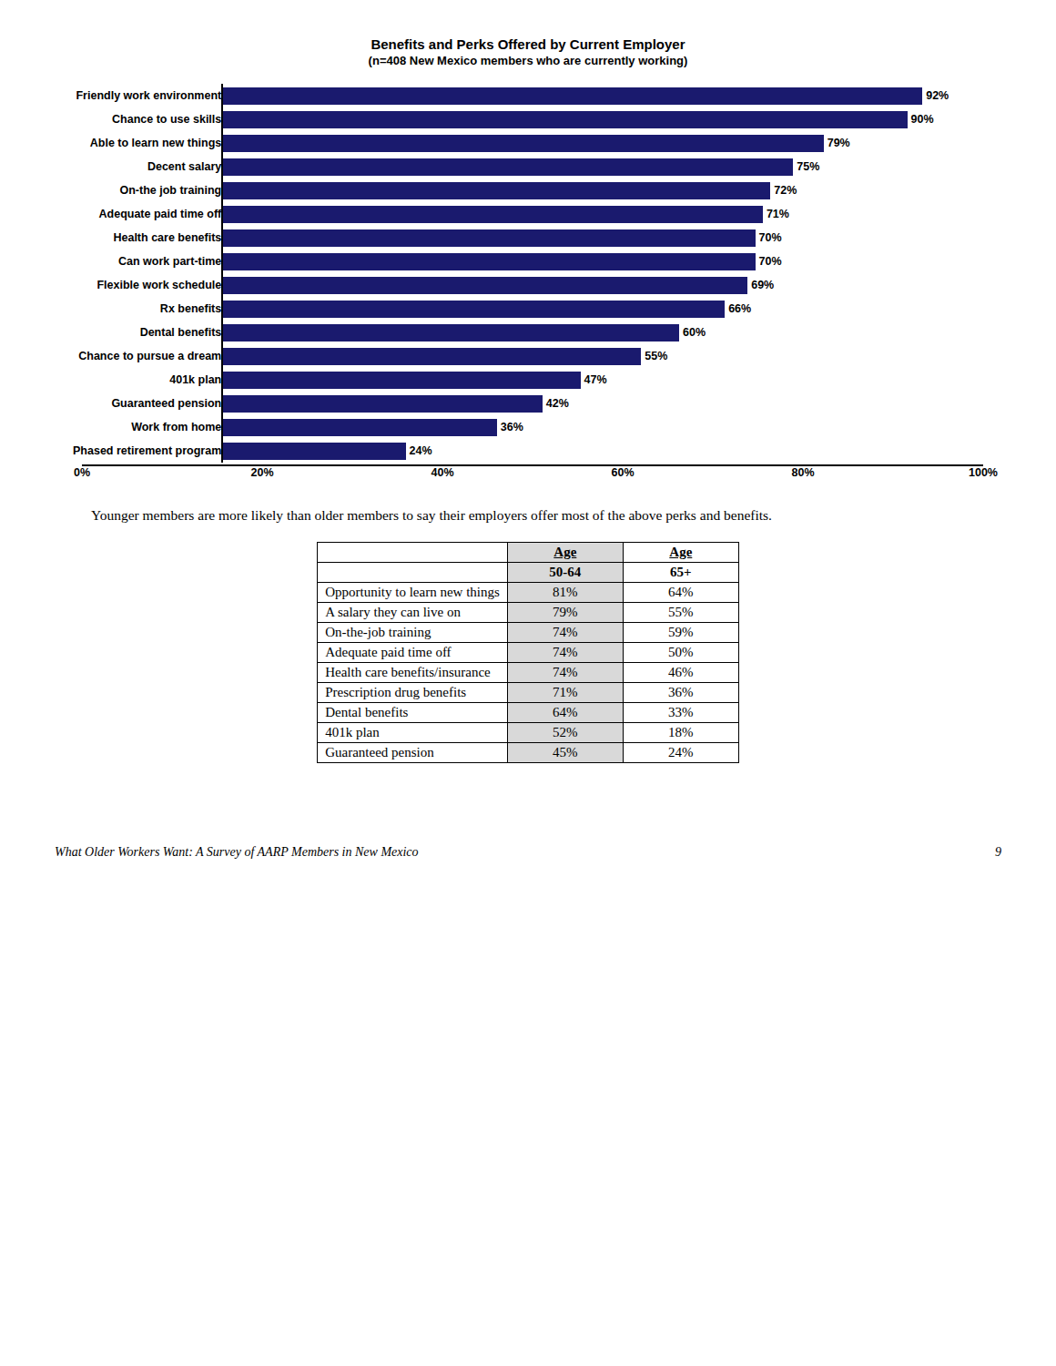Benefits and Perks Offered by Current Employer
(n=408 New Mexico members who are currently working)
| Friendly work environment | 92% |
| Chance to use skills | 90% |
| Able to learn new things | 79% |
| Decent salary | 75% |
| On-the job training | 72% |
| Adequate paid time off | 71% |
| Health care benefits | 70% |
| Can work part-time | 70% |
| Flexible work schedule | 69% |
| Rx benefits | 66% |
| Dental benefits | 60% |
| Chance to pursue a dream | 55% |
| 401k plan | 47% |
| Guaranteed pension | 42% |
| Work from home | 36% |
| Phased retirement program | 24% |
| | 0% 20% 40% 60% 80% 100% |
Younger members are more likely than older members to say their employers offer most of the above perks and benefits.
| | Age | Age |
| --- | --- | --- |
| | 50-64 | 65+ |
| Opportunity to learn new things | 81% | 64% |
| A salary they can live on | 79% | 55% |
| On-the-job training | 74% | 59% |
| Adequate paid time off | 74% | 50% |
| Health care benefits/insurance | 74% | 46% |
| Prescription drug benefits | 71% | 36% |
| Dental benefits | 64% | 33% |
| 401k plan | 52% | 18% |
| Guaranteed pension | 45% | 24% |
What Older Workers Want: A Survey of AARP Members in New Mexico 9